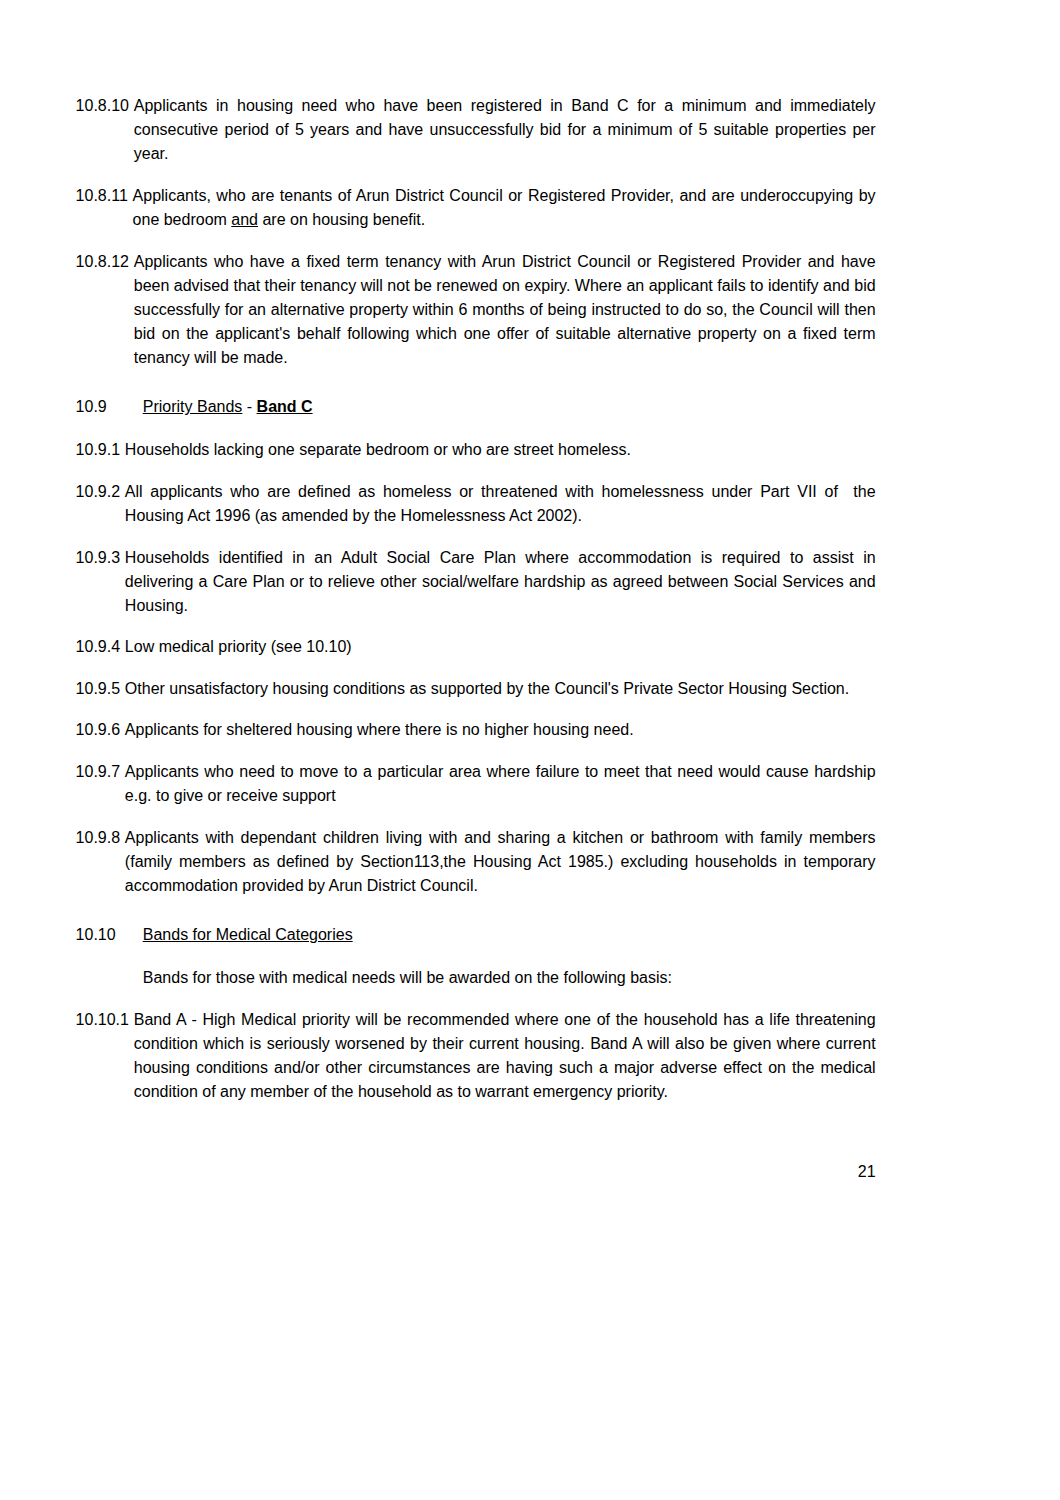10.8.10 Applicants in housing need who have been registered in Band C for a minimum and immediately consecutive period of 5 years and have unsuccessfully bid for a minimum of 5 suitable properties per year.
10.8.11 Applicants, who are tenants of Arun District Council or Registered Provider, and are underoccupying by one bedroom and are on housing benefit.
10.8.12 Applicants who have a fixed term tenancy with Arun District Council or Registered Provider and have been advised that their tenancy will not be renewed on expiry. Where an applicant fails to identify and bid successfully for an alternative property within 6 months of being instructed to do so, the Council will then bid on the applicant's behalf following which one offer of suitable alternative property on a fixed term tenancy will be made.
10.9 Priority Bands - Band C
10.9.1 Households lacking one separate bedroom or who are street homeless.
10.9.2 All applicants who are defined as homeless or threatened with homelessness under Part VII of the Housing Act 1996 (as amended by the Homelessness Act 2002).
10.9.3 Households identified in an Adult Social Care Plan where accommodation is required to assist in delivering a Care Plan or to relieve other social/welfare hardship as agreed between Social Services and Housing.
10.9.4 Low medical priority (see 10.10)
10.9.5 Other unsatisfactory housing conditions as supported by the Council's Private Sector Housing Section.
10.9.6 Applicants for sheltered housing where there is no higher housing need.
10.9.7 Applicants who need to move to a particular area where failure to meet that need would cause hardship e.g. to give or receive support
10.9.8 Applicants with dependant children living with and sharing a kitchen or bathroom with family members (family members as defined by Section113,the Housing Act 1985.) excluding households in temporary accommodation provided by Arun District Council.
10.10 Bands for Medical Categories
Bands for those with medical needs will be awarded on the following basis:
10.10.1 Band A - High Medical priority will be recommended where one of the household has a life threatening condition which is seriously worsened by their current housing. Band A will also be given where current housing conditions and/or other circumstances are having such a major adverse effect on the medical condition of any member of the household as to warrant emergency priority.
21